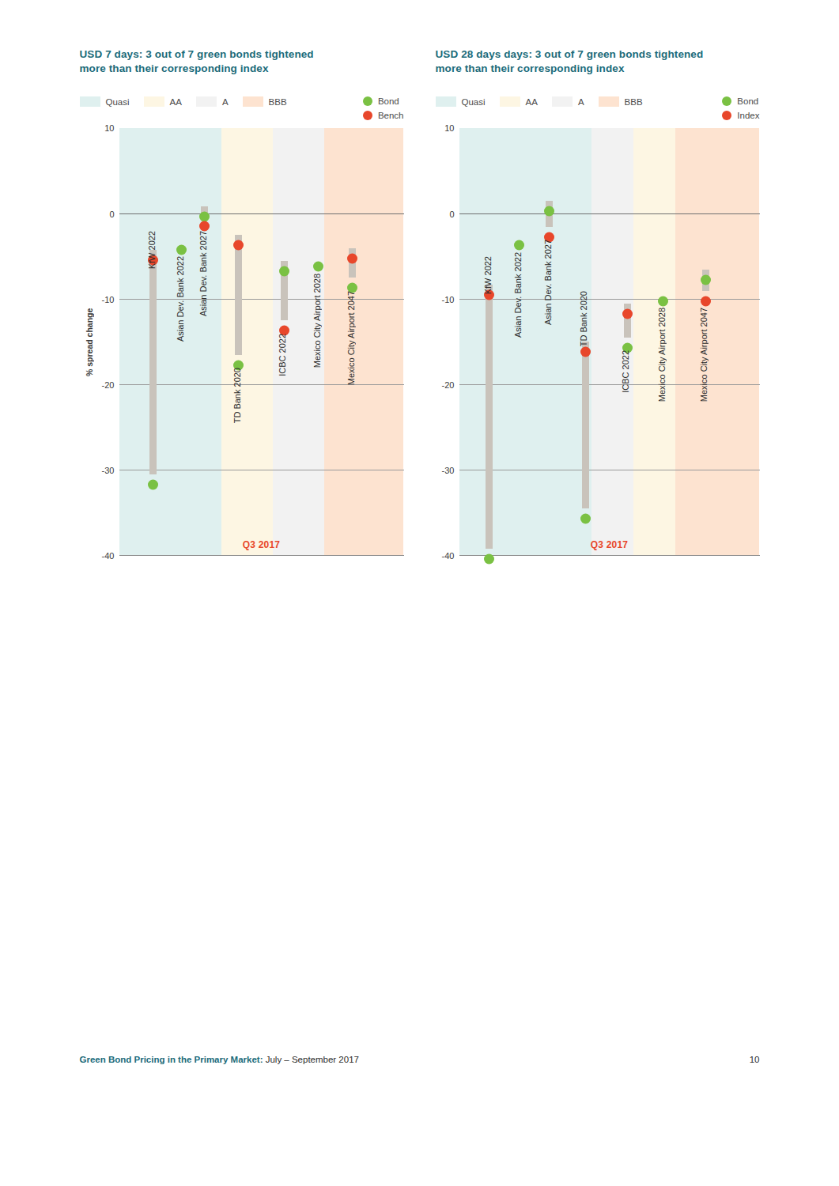USD 7 days: 3 out of 7 green bonds tightened
more than their corresponding index
Quasi
AA
A
BBB
Bond
Bench
% spread change
10 0 -10 -20 -30 -40
KfW 2022
Asian Dev. Bank 2022
Asian Dev. Bank 2027
TD Bank 2020
ICBC 2022
Mexico City Airport 2028
Mexico City Airport 2047
Q3 2017
USD 28 days days: 3 out of 7 green bonds tightened
more than their corresponding index
Quasi
AA
A
BBB
Bond
Index
10 0 -10 -20 -30 -40
KfW 2022
Asian Dev. Bank 2022
Asian Dev. Bank 2027
TD Bank 2020
ICBC 2022
Mexico City Airport 2028
Mexico City Airport 2047
Q3 2017
Green Bond Pricing in the Primary Market: July – September 2017
10